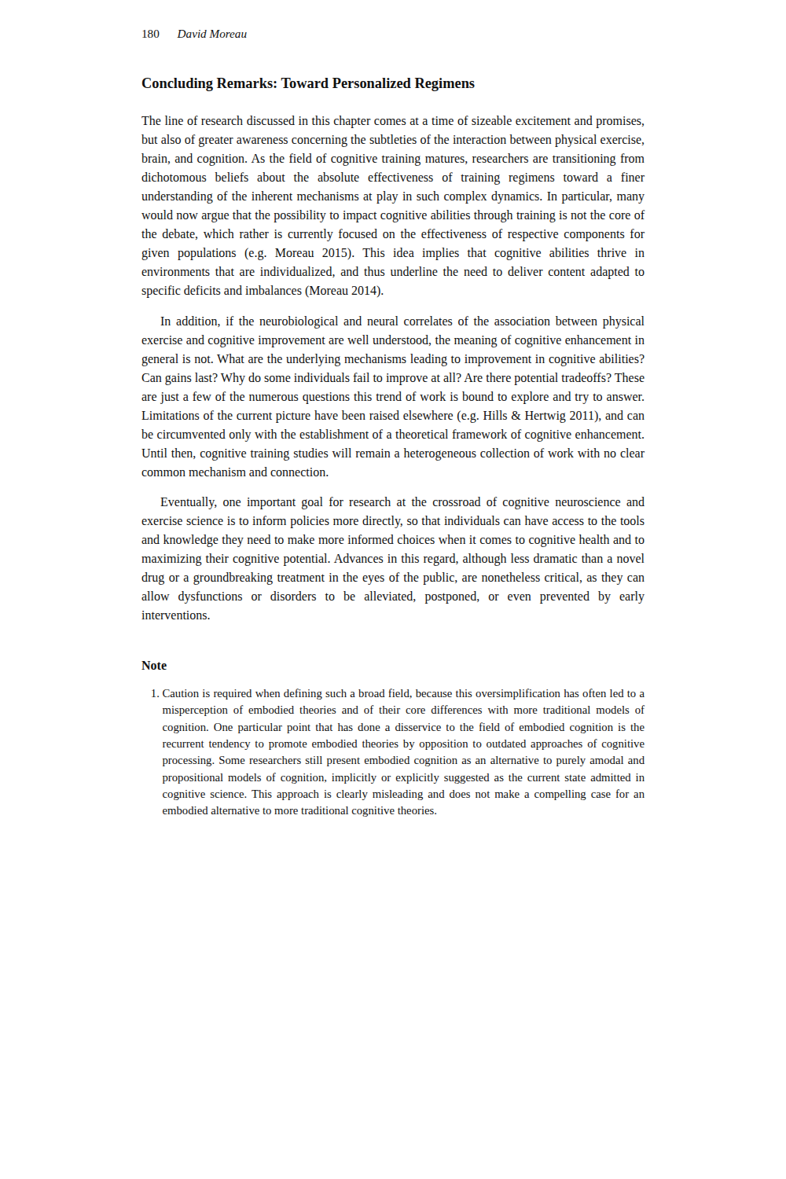180 David Moreau
Concluding Remarks: Toward Personalized Regimens
The line of research discussed in this chapter comes at a time of sizeable excitement and promises, but also of greater awareness concerning the subtleties of the interaction between physical exercise, brain, and cognition. As the field of cognitive training matures, researchers are transitioning from dichotomous beliefs about the absolute effectiveness of training regimens toward a finer understanding of the inherent mechanisms at play in such complex dynamics. In particular, many would now argue that the possibility to impact cognitive abilities through training is not the core of the debate, which rather is currently focused on the effectiveness of respective components for given populations (e.g. Moreau 2015). This idea implies that cognitive abilities thrive in environments that are individualized, and thus underline the need to deliver content adapted to specific deficits and imbalances (Moreau 2014).
In addition, if the neurobiological and neural correlates of the association between physical exercise and cognitive improvement are well understood, the meaning of cognitive enhancement in general is not. What are the underlying mechanisms leading to improvement in cognitive abilities? Can gains last? Why do some individuals fail to improve at all? Are there potential tradeoffs? These are just a few of the numerous questions this trend of work is bound to explore and try to answer. Limitations of the current picture have been raised elsewhere (e.g. Hills & Hertwig 2011), and can be circumvented only with the establishment of a theoretical framework of cognitive enhancement. Until then, cognitive training studies will remain a heterogeneous collection of work with no clear common mechanism and connection.
Eventually, one important goal for research at the crossroad of cognitive neuroscience and exercise science is to inform policies more directly, so that individuals can have access to the tools and knowledge they need to make more informed choices when it comes to cognitive health and to maximizing their cognitive potential. Advances in this regard, although less dramatic than a novel drug or a groundbreaking treatment in the eyes of the public, are nonetheless critical, as they can allow dysfunctions or disorders to be alleviated, postponed, or even prevented by early interventions.
Note
Caution is required when defining such a broad field, because this oversimplification has often led to a misperception of embodied theories and of their core differences with more traditional models of cognition. One particular point that has done a disservice to the field of embodied cognition is the recurrent tendency to promote embodied theories by opposition to outdated approaches of cognitive processing. Some researchers still present embodied cognition as an alternative to purely amodal and propositional models of cognition, implicitly or explicitly suggested as the current state admitted in cognitive science. This approach is clearly misleading and does not make a compelling case for an embodied alternative to more traditional cognitive theories.